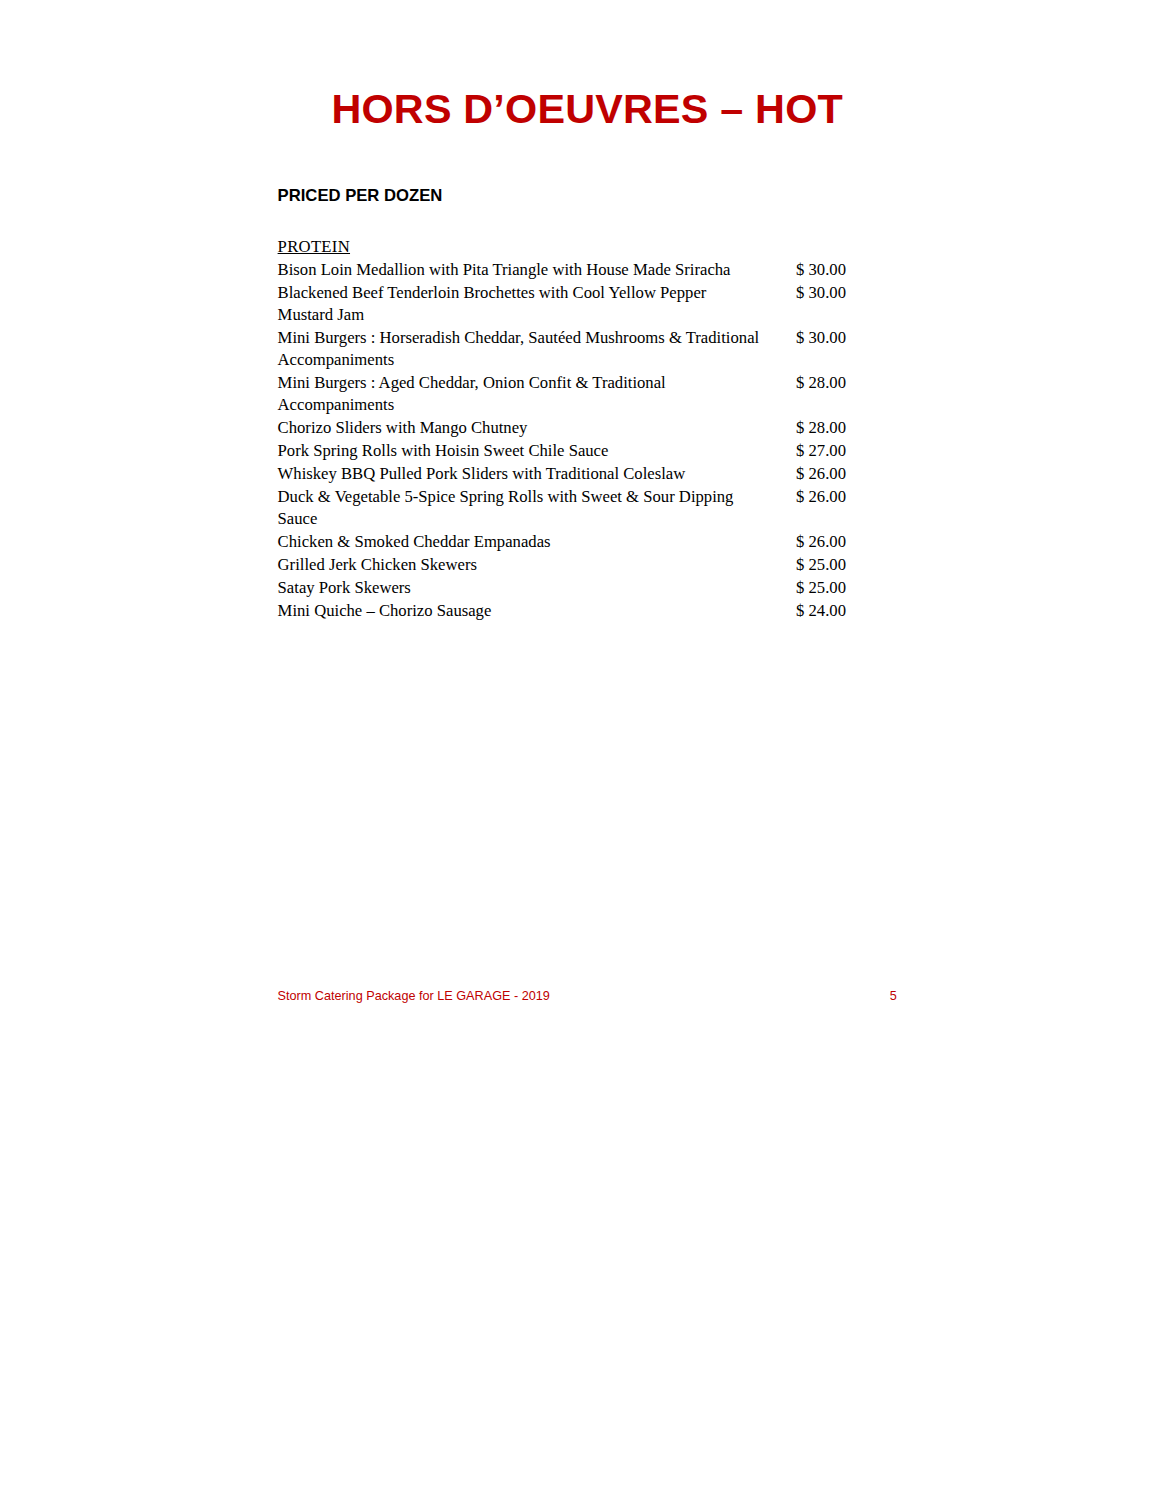HORS D’OEUVRES – HOT
PRICED PER DOZEN
PROTEIN
| Bison Loin Medallion with Pita Triangle with House Made Sriracha | $ 30.00 |
| Blackened Beef Tenderloin Brochettes with Cool Yellow Pepper Mustard Jam | $ 30.00 |
| Mini Burgers : Horseradish Cheddar, Sautéed Mushrooms & Traditional Accompaniments | $ 30.00 |
| Mini Burgers : Aged Cheddar, Onion Confit & Traditional Accompaniments | $ 28.00 |
| Chorizo Sliders with Mango Chutney | $ 28.00 |
| Pork Spring Rolls with Hoisin Sweet Chile Sauce | $ 27.00 |
| Whiskey BBQ Pulled Pork Sliders with Traditional Coleslaw | $ 26.00 |
| Duck & Vegetable 5-Spice Spring Rolls with Sweet & Sour Dipping Sauce | $ 26.00 |
| Chicken & Smoked Cheddar Empanadas | $ 26.00 |
| Grilled Jerk Chicken Skewers | $ 25.00 |
| Satay Pork Skewers | $ 25.00 |
| Mini Quiche – Chorizo Sausage | $ 24.00 |
Storm Catering Package for LE GARAGE - 2019 5